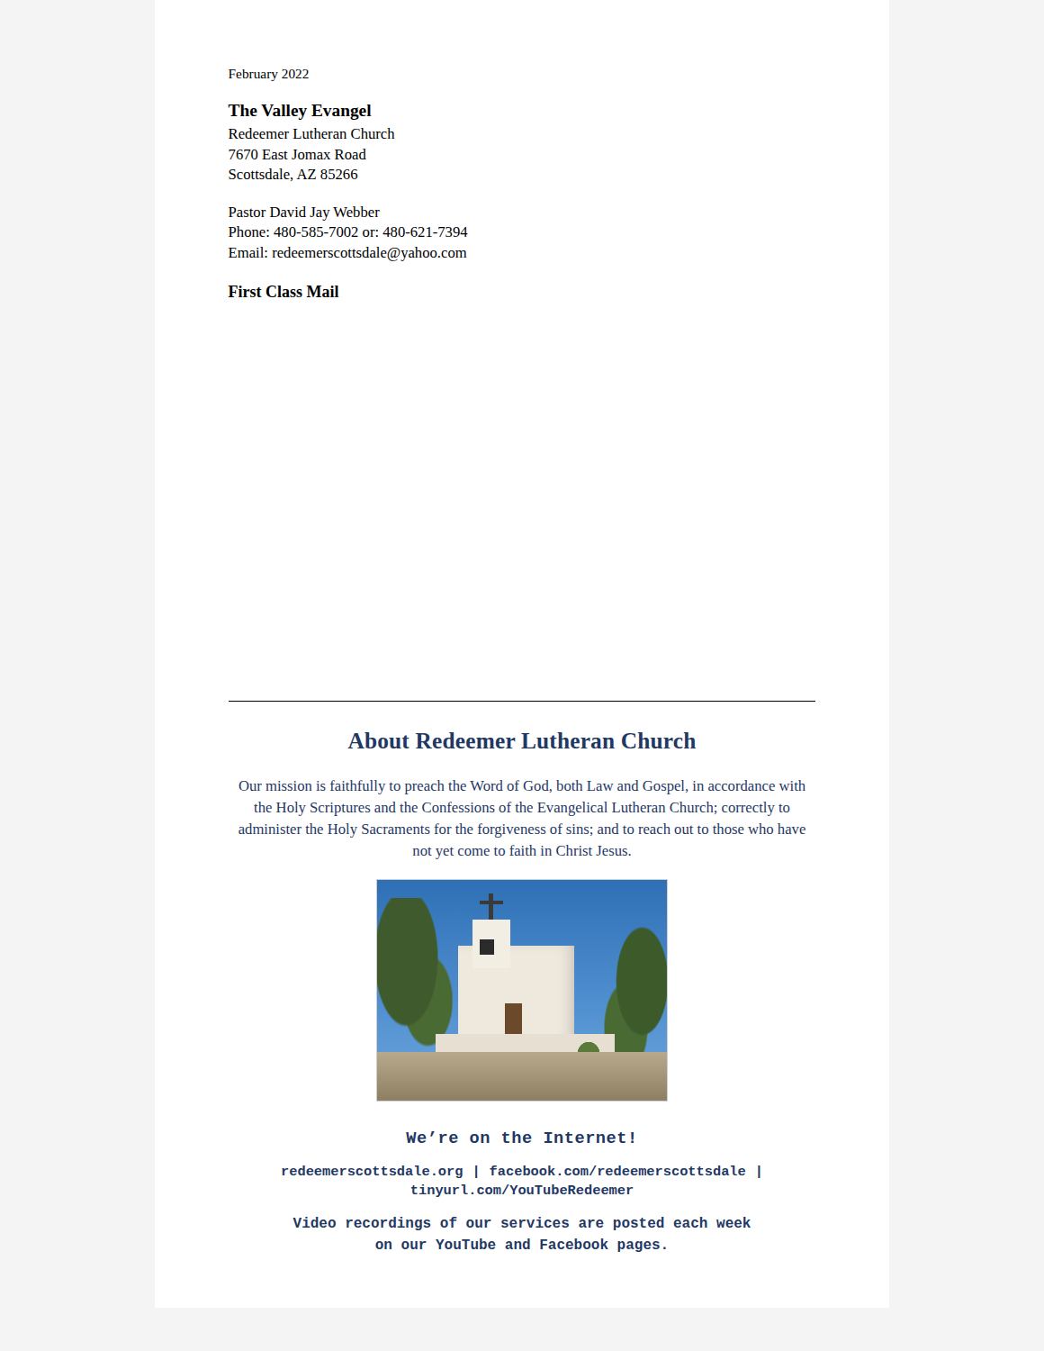February 2022
The Valley Evangel
Redeemer Lutheran Church
7670 East Jomax Road
Scottsdale, AZ 85266
Pastor David Jay Webber
Phone: 480-585-7002 or: 480-621-7394
Email: redeemerscottsdale@yahoo.com
First Class Mail
About Redeemer Lutheran Church
Our mission is faithfully to preach the Word of God, both Law and Gospel, in accordance with the Holy Scriptures and the Confessions of the Evangelical Lutheran Church; correctly to administer the Holy Sacraments for the forgiveness of sins; and to reach out to those who have not yet come to faith in Christ Jesus.
We’re on the Internet!
redeemerscottsdale.org | facebook.com/redeemerscottsdale | tinyurl.com/YouTubeRedeemer
Video recordings of our services are posted each week
on our YouTube and Facebook pages.